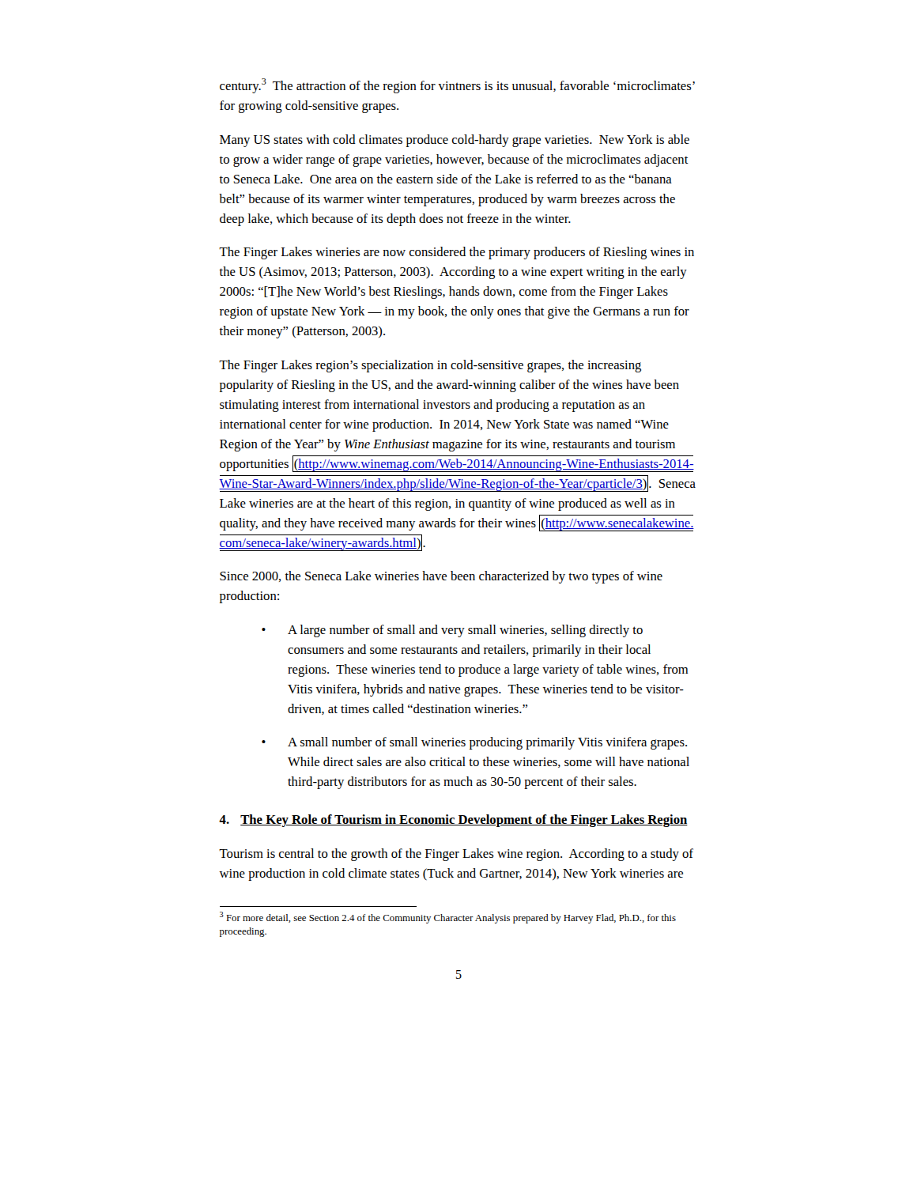century.3 The attraction of the region for vintners is its unusual, favorable ‘microclimates’ for growing cold-sensitive grapes.
Many US states with cold climates produce cold-hardy grape varieties. New York is able to grow a wider range of grape varieties, however, because of the microclimates adjacent to Seneca Lake. One area on the eastern side of the Lake is referred to as the “banana belt” because of its warmer winter temperatures, produced by warm breezes across the deep lake, which because of its depth does not freeze in the winter.
The Finger Lakes wineries are now considered the primary producers of Riesling wines in the US (Asimov, 2013; Patterson, 2003). According to a wine expert writing in the early 2000s: “[T]he New World’s best Rieslings, hands down, come from the Finger Lakes region of upstate New York — in my book, the only ones that give the Germans a run for their money” (Patterson, 2003).
The Finger Lakes region’s specialization in cold-sensitive grapes, the increasing popularity of Riesling in the US, and the award-winning caliber of the wines have been stimulating interest from international investors and producing a reputation as an international center for wine production. In 2014, New York State was named “Wine Region of the Year” by Wine Enthusiast magazine for its wine, restaurants and tourism opportunities (http://www.winemag.com/Web-2014/Announcing-Wine-Enthusiasts-2014-Wine-Star-Award-Winners/index.php/slide/Wine-Region-of-the-Year/cparticle/3). Seneca Lake wineries are at the heart of this region, in quantity of wine produced as well as in quality, and they have received many awards for their wines (http://www.senecalakewine.com/seneca-lake/winery-awards.html).
Since 2000, the Seneca Lake wineries have been characterized by two types of wine production:
A large number of small and very small wineries, selling directly to consumers and some restaurants and retailers, primarily in their local regions. These wineries tend to produce a large variety of table wines, from Vitis vinifera, hybrids and native grapes. These wineries tend to be visitor-driven, at times called “destination wineries.”
A small number of small wineries producing primarily Vitis vinifera grapes. While direct sales are also critical to these wineries, some will have national third-party distributors for as much as 30-50 percent of their sales.
4. The Key Role of Tourism in Economic Development of the Finger Lakes Region
Tourism is central to the growth of the Finger Lakes wine region. According to a study of wine production in cold climate states (Tuck and Gartner, 2014), New York wineries are
3 For more detail, see Section 2.4 of the Community Character Analysis prepared by Harvey Flad, Ph.D., for this proceeding.
5